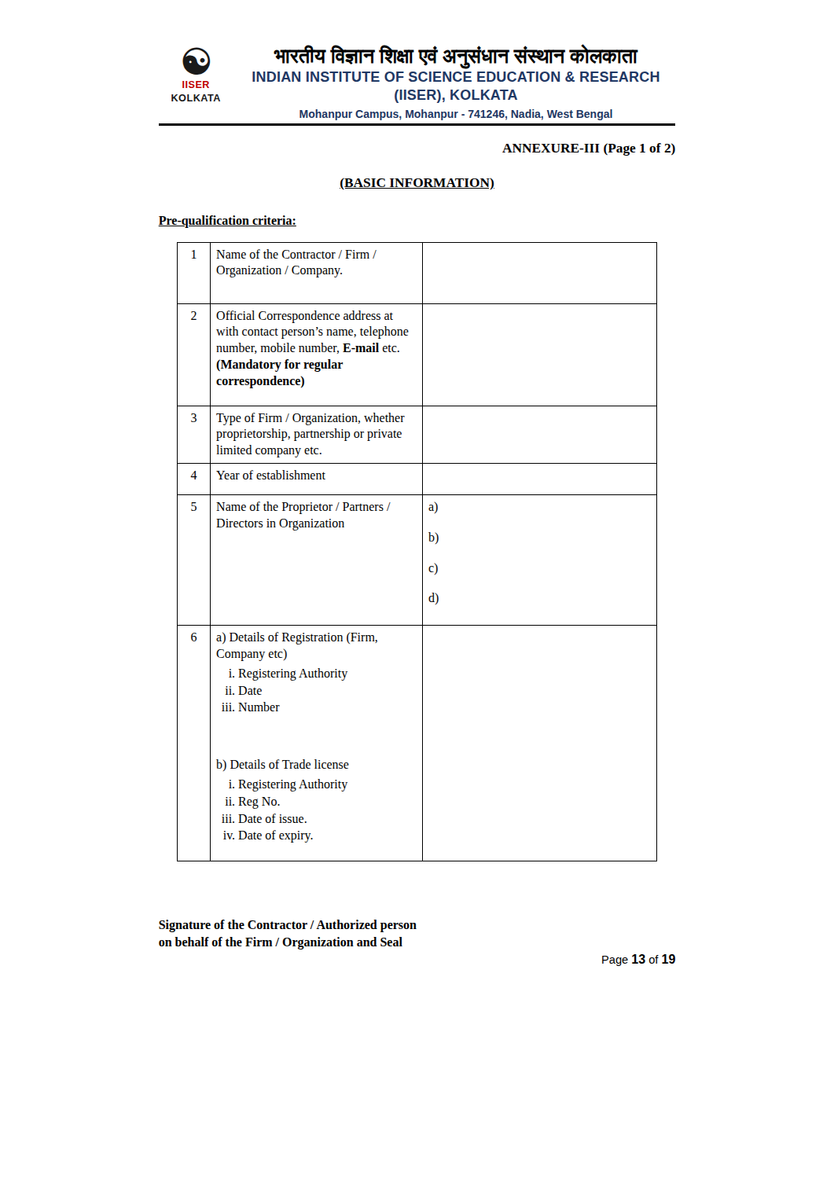☯
IISER KOLKATA
भारतीय विज्ञान शिक्षा एवं अनुसंधान संस्थान कोलकाता
INDIAN INSTITUTE OF SCIENCE EDUCATION & RESEARCH (IISER), KOLKATA
Mohanpur Campus, Mohanpur - 741246, Nadia, West Bengal
ANNEXURE-III (Page 1 of 2)
(BASIC INFORMATION)
Pre-qualification criteria:
| 1 | Name of the Contractor / Firm / Organization / Company. | |
| 2 | Official Correspondence address at with contact person’s name, telephone number, mobile number, E-mail etc. (Mandatory for regular correspondence) | |
| 3 | Type of Firm / Organization, whether proprietorship, partnership or private limited company etc. | |
| 4 | Year of establishment | |
| 5 | Name of the Proprietor / Partners / Directors in Organization | a) b) c) d) |
| 6 | a) Details of Registration (Firm, Company etc) Registering Authority Date Number b) Details of Trade license Registering Authority Reg No. Date of issue. Date of expiry. | |
Signature of the Contractor / Authorized person
on behalf of the Firm / Organization and Seal
Page 13 of 19